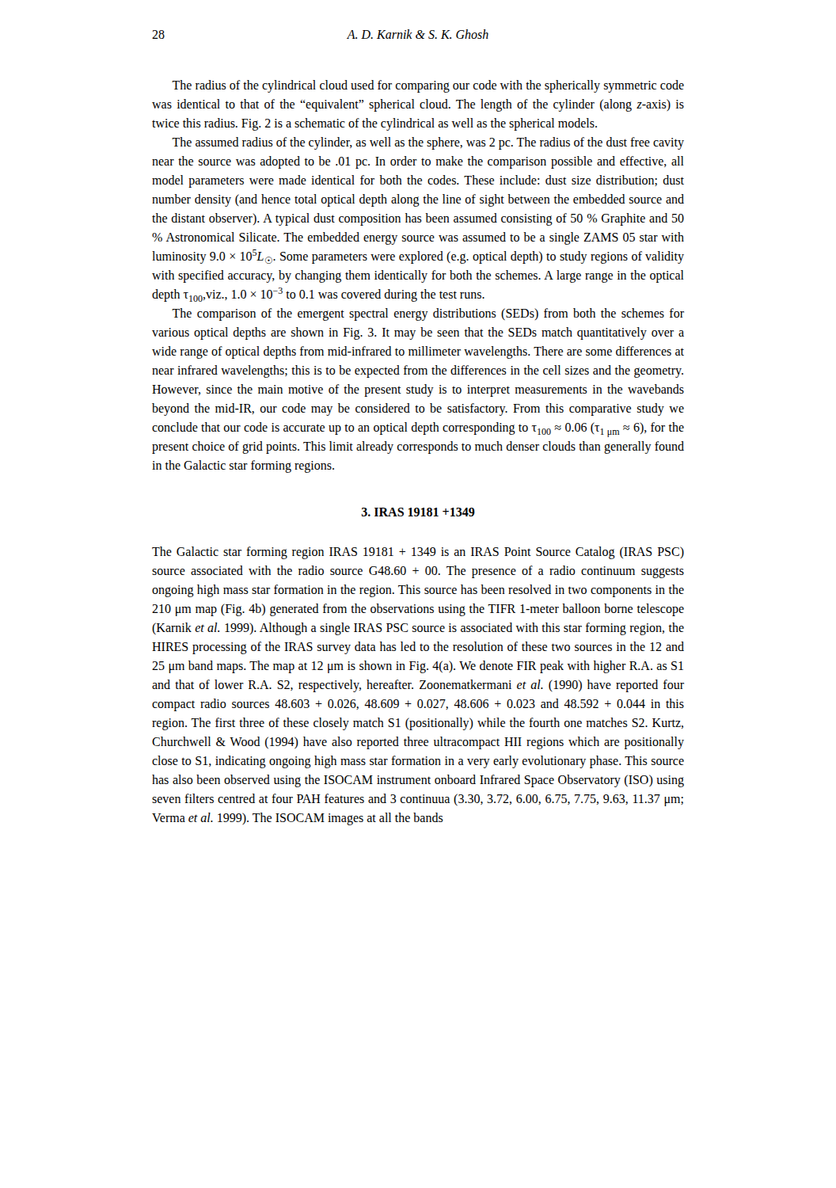28 A. D. Karnik & S. K. Ghosh
The radius of the cylindrical cloud used for comparing our code with the spherically symmetric code was identical to that of the “equivalent” spherical cloud. The length of the cylinder (along z-axis) is twice this radius. Fig. 2 is a schematic of the cylindrical as well as the spherical models.
The assumed radius of the cylinder, as well as the sphere, was 2 pc. The radius of the dust free cavity near the source was adopted to be .01 pc. In order to make the comparison possible and effective, all model parameters were made identical for both the codes. These include: dust size distribution; dust number density (and hence total optical depth along the line of sight between the embedded source and the distant observer). A typical dust composition has been assumed consisting of 50 % Graphite and 50 % Astronomical Silicate. The embedded energy source was assumed to be a single ZAMS 05 star with luminosity 9.0 × 105L☉. Some parameters were explored (e.g. optical depth) to study regions of validity with specified accuracy, by changing them identically for both the schemes. A large range in the optical depth τ100,viz., 1.0 × 10−3 to 0.1 was covered during the test runs.
The comparison of the emergent spectral energy distributions (SEDs) from both the schemes for various optical depths are shown in Fig. 3. It may be seen that the SEDs match quantitatively over a wide range of optical depths from mid-infrared to millimeter wavelengths. There are some differences at near infrared wavelengths; this is to be expected from the differences in the cell sizes and the geometry. However, since the main motive of the present study is to interpret measurements in the wavebands beyond the mid-IR, our code may be considered to be satisfactory. From this comparative study we conclude that our code is accurate up to an optical depth corresponding to τ100 ≈ 0.06 (τ1 μm ≈ 6), for the present choice of grid points. This limit already corresponds to much denser clouds than generally found in the Galactic star forming regions.
3. IRAS 19181 +1349
The Galactic star forming region IRAS 19181 + 1349 is an IRAS Point Source Catalog (IRAS PSC) source associated with the radio source G48.60 + 00. The presence of a radio continuum suggests ongoing high mass star formation in the region. This source has been resolved in two components in the 210 μm map (Fig. 4b) generated from the observations using the TIFR 1-meter balloon borne telescope (Karnik et al. 1999). Although a single IRAS PSC source is associated with this star forming region, the HIRES processing of the IRAS survey data has led to the resolution of these two sources in the 12 and 25 μm band maps. The map at 12 μm is shown in Fig. 4(a). We denote FIR peak with higher R.A. as S1 and that of lower R.A. S2, respectively, hereafter. Zoonematkermani et al. (1990) have reported four compact radio sources 48.603 + 0.026, 48.609 + 0.027, 48.606 + 0.023 and 48.592 + 0.044 in this region. The first three of these closely match S1 (positionally) while the fourth one matches S2. Kurtz, Churchwell & Wood (1994) have also reported three ultracompact HII regions which are positionally close to S1, indicating ongoing high mass star formation in a very early evolutionary phase. This source has also been observed using the ISOCAM instrument onboard Infrared Space Observatory (ISO) using seven filters centred at four PAH features and 3 continuua (3.30, 3.72, 6.00, 6.75, 7.75, 9.63, 11.37 μm; Verma et al. 1999). The ISOCAM images at all the bands